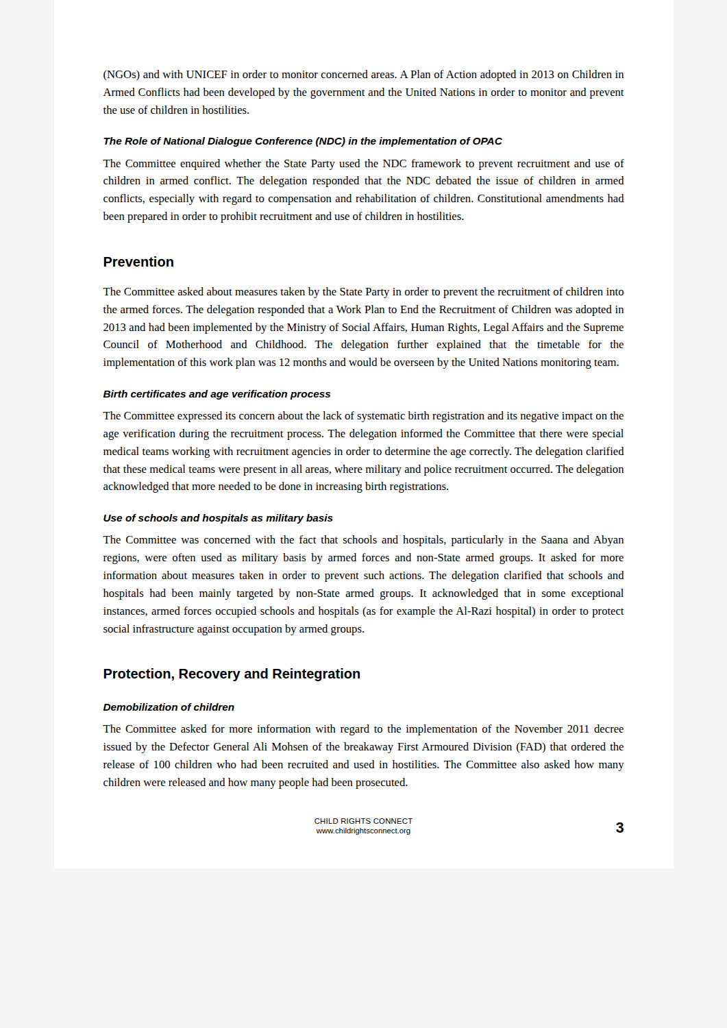(NGOs) and with UNICEF in order to monitor concerned areas. A Plan of Action adopted in 2013 on Children in Armed Conflicts had been developed by the government and the United Nations in order to monitor and prevent the use of children in hostilities.
The Role of National Dialogue Conference (NDC) in the implementation of OPAC
The Committee enquired whether the State Party used the NDC framework to prevent recruitment and use of children in armed conflict. The delegation responded that the NDC debated the issue of children in armed conflicts, especially with regard to compensation and rehabilitation of children. Constitutional amendments had been prepared in order to prohibit recruitment and use of children in hostilities.
Prevention
The Committee asked about measures taken by the State Party in order to prevent the recruitment of children into the armed forces. The delegation responded that a Work Plan to End the Recruitment of Children was adopted in 2013 and had been implemented by the Ministry of Social Affairs, Human Rights, Legal Affairs and the Supreme Council of Motherhood and Childhood. The delegation further explained that the timetable for the implementation of this work plan was 12 months and would be overseen by the United Nations monitoring team.
Birth certificates and age verification process
The Committee expressed its concern about the lack of systematic birth registration and its negative impact on the age verification during the recruitment process. The delegation informed the Committee that there were special medical teams working with recruitment agencies in order to determine the age correctly. The delegation clarified that these medical teams were present in all areas, where military and police recruitment occurred. The delegation acknowledged that more needed to be done in increasing birth registrations.
Use of schools and hospitals as military basis
The Committee was concerned with the fact that schools and hospitals, particularly in the Saana and Abyan regions, were often used as military basis by armed forces and non-State armed groups. It asked for more information about measures taken in order to prevent such actions. The delegation clarified that schools and hospitals had been mainly targeted by non-State armed groups. It acknowledged that in some exceptional instances, armed forces occupied schools and hospitals (as for example the Al-Razi hospital) in order to protect social infrastructure against occupation by armed groups.
Protection, Recovery and Reintegration
Demobilization of children
The Committee asked for more information with regard to the implementation of the November 2011 decree issued by the Defector General Ali Mohsen of the breakaway First Armoured Division (FAD) that ordered the release of 100 children who had been recruited and used in hostilities. The Committee also asked how many children were released and how many people had been prosecuted.
CHILD RIGHTS CONNECT
www.childrightsconnect.org
3